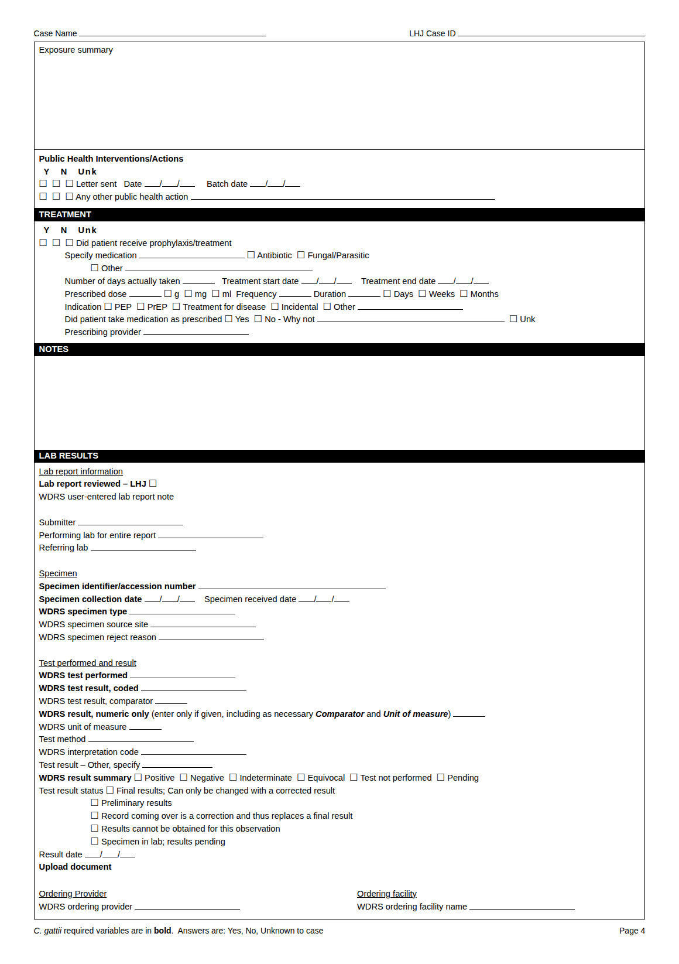Case Name LHJ Case ID
Exposure summary
Public Health Interventions/Actions
Y N Unk
☐ ☐ ☐ Letter sent Date / / Batch date / /
☐ ☐ ☐ Any other public health action
TREATMENT
Y N Unk
☐ ☐ ☐ Did patient receive prophylaxis/treatment
Specify medication ☐ Antibiotic ☐ Fungal/Parasitic
☐ Other
Number of days actually taken Treatment start date / / Treatment end date / /
Prescribed dose ☐ g ☐ mg ☐ ml Frequency Duration ☐ Days ☐ Weeks ☐ Months
Indication ☐ PEP ☐ PrEP ☐ Treatment for disease ☐ Incidental ☐ Other
Did patient take medication as prescribed ☐ Yes ☐ No - Why not ☐ Unk
Prescribing provider
NOTES
LAB RESULTS
Lab report information
Lab report reviewed – LHJ ☐
WDRS user-entered lab report note
Submitter
Performing lab for entire report
Referring lab
Specimen
Specimen identifier/accession number
Specimen collection date / / Specimen received date / /
WDRS specimen type
WDRS specimen source site
WDRS specimen reject reason
Test performed and result
WDRS test performed
WDRS test result, coded
WDRS test result, comparator
WDRS result, numeric only (enter only if given, including as necessary Comparator and Unit of measure)
WDRS unit of measure
Test method
WDRS interpretation code
Test result – Other, specify
WDRS result summary ☐ Positive ☐ Negative ☐ Indeterminate ☐ Equivocal ☐ Test not performed ☐ Pending
Test result status ☐ Final results; Can only be changed with a corrected result
☐ Preliminary results
☐ Record coming over is a correction and thus replaces a final result
☐ Results cannot be obtained for this observation
☐ Specimen in lab; results pending
Result date / /
Upload document
Ordering Provider
WDRS ordering provider
Ordering facility
WDRS ordering facility name
C. gattii required variables are in bold. Answers are: Yes, No, Unknown to case Page 4